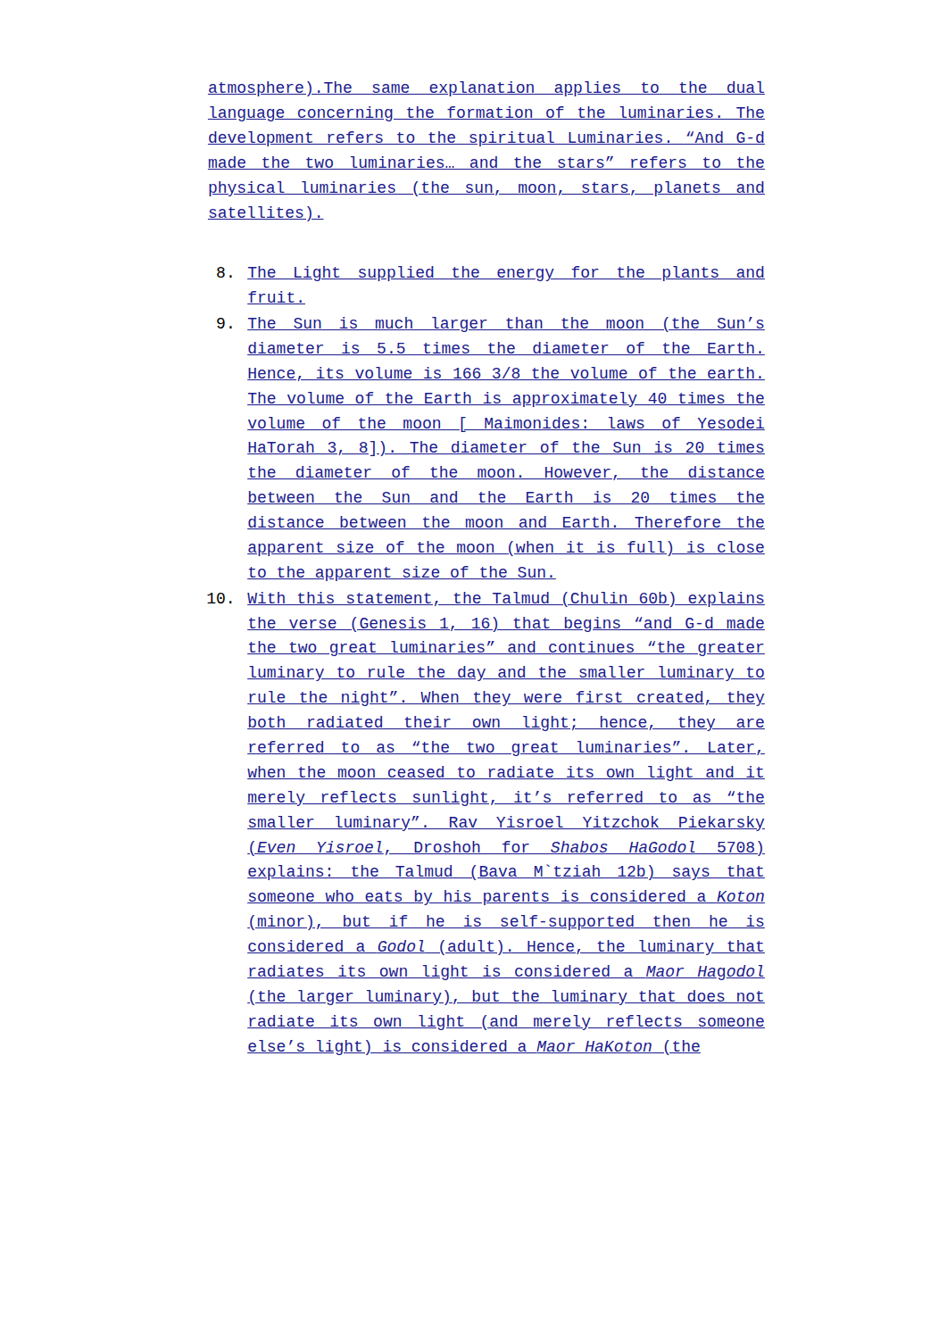atmosphere).The same explanation applies to the dual language concerning the formation of the luminaries. The development refers to the spiritual Luminaries. “And G-d made the two luminaries… and the stars” refers to the physical luminaries (the sun, moon, stars, planets and satellites).
The Light supplied the energy for the plants and fruit.
The Sun is much larger than the moon (the Sun’s diameter is 5.5 times the diameter of the Earth. Hence, its volume is 166 3/8 the volume of the earth. The volume of the Earth is approximately 40 times the volume of the moon [ Maimonides: laws of Yesodei HaTorah 3, 8]). The diameter of the Sun is 20 times the diameter of the moon. However, the distance between the Sun and the Earth is 20 times the distance between the moon and Earth. Therefore the apparent size of the moon (when it is full) is close to the apparent size of the Sun.
With this statement, the Talmud (Chulin 60b) explains the verse (Genesis 1, 16) that begins “and G-d made the two great luminaries” and continues “the greater luminary to rule the day and the smaller luminary to rule the night”. When they were first created, they both radiated their own light; hence, they are referred to as “the two great luminaries”. Later, when the moon ceased to radiate its own light and it merely reflects sunlight, it’s referred to as “the smaller luminary”. Rav Yisroel Yitzchok Piekarsky (Even Yisroel, Droshoh for Shabos HaGodol 5708) explains: the Talmud (Bava M`tziah 12b) says that someone who eats by his parents is considered a Koton (minor), but if he is self-supported then he is considered a Godol (adult). Hence, the luminary that radiates its own light is considered a Maor Hagodol (the larger luminary), but the luminary that does not radiate its own light (and merely reflects someone else’s light) is considered a Maor HaKoton (the